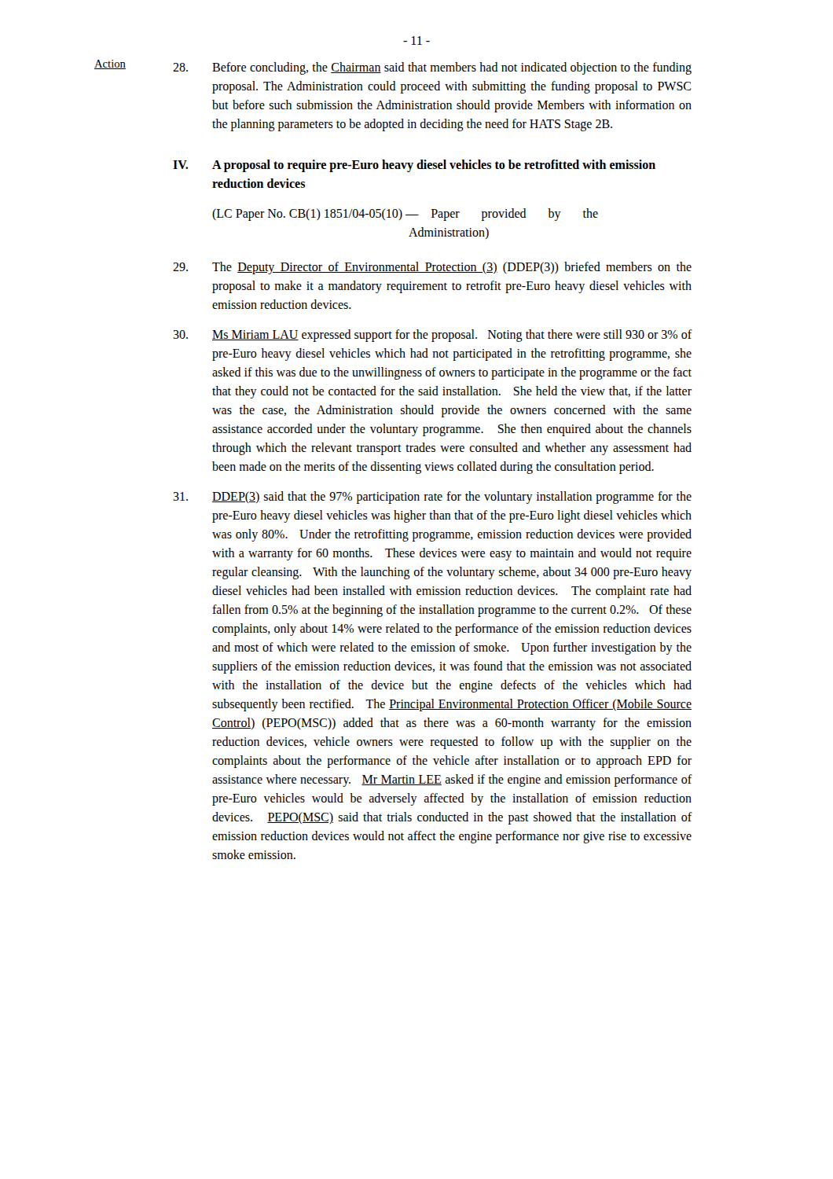- 11 -
Action
28.
Before concluding, the Chairman said that members had not indicated objection to the funding proposal. The Administration could proceed with submitting the funding proposal to PWSC but before such submission the Administration should provide Members with information on the planning parameters to be adopted in deciding the need for HATS Stage 2B.
IV.
A proposal to require pre-Euro heavy diesel vehicles to be retrofitted with emission reduction devices
(LC Paper No. CB(1) 1851/04-05(10) — Paper provided by the
Administration)
29.
The Deputy Director of Environmental Protection (3) (DDEP(3)) briefed members on the proposal to make it a mandatory requirement to retrofit pre-Euro heavy diesel vehicles with emission reduction devices.
30.
Ms Miriam LAU expressed support for the proposal. Noting that there were still 930 or 3% of pre-Euro heavy diesel vehicles which had not participated in the retrofitting programme, she asked if this was due to the unwillingness of owners to participate in the programme or the fact that they could not be contacted for the said installation. She held the view that, if the latter was the case, the Administration should provide the owners concerned with the same assistance accorded under the voluntary programme. She then enquired about the channels through which the relevant transport trades were consulted and whether any assessment had been made on the merits of the dissenting views collated during the consultation period.
31.
DDEP(3) said that the 97% participation rate for the voluntary installation programme for the pre-Euro heavy diesel vehicles was higher than that of the pre-Euro light diesel vehicles which was only 80%. Under the retrofitting programme, emission reduction devices were provided with a warranty for 60 months. These devices were easy to maintain and would not require regular cleansing. With the launching of the voluntary scheme, about 34 000 pre-Euro heavy diesel vehicles had been installed with emission reduction devices. The complaint rate had fallen from 0.5% at the beginning of the installation programme to the current 0.2%. Of these complaints, only about 14% were related to the performance of the emission reduction devices and most of which were related to the emission of smoke. Upon further investigation by the suppliers of the emission reduction devices, it was found that the emission was not associated with the installation of the device but the engine defects of the vehicles which had subsequently been rectified. The Principal Environmental Protection Officer (Mobile Source Control) (PEPO(MSC)) added that as there was a 60-month warranty for the emission reduction devices, vehicle owners were requested to follow up with the supplier on the complaints about the performance of the vehicle after installation or to approach EPD for assistance where necessary. Mr Martin LEE asked if the engine and emission performance of pre-Euro vehicles would be adversely affected by the installation of emission reduction devices. PEPO(MSC) said that trials conducted in the past showed that the installation of emission reduction devices would not affect the engine performance nor give rise to excessive smoke emission.